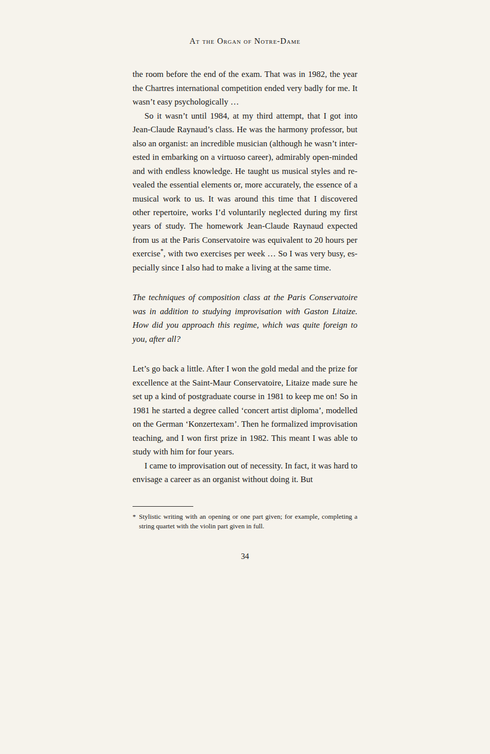At the Organ of Notre-Dame
the room before the end of the exam. That was in 1982, the year the Chartres international competition ended very badly for me. It wasn’t easy psychologically …
So it wasn’t until 1984, at my third attempt, that I got into Jean-Claude Raynaud’s class. He was the harmony professor, but also an organist: an incredible musician (although he wasn’t interested in embarking on a virtuoso career), admirably open-minded and with endless knowledge. He taught us musical styles and revealed the essential elements or, more accurately, the essence of a musical work to us. It was around this time that I discovered other repertoire, works I’d voluntarily neglected during my first years of study. The homework Jean-Claude Raynaud expected from us at the Paris Conservatoire was equivalent to 20 hours per exercise*, with two exercises per week … So I was very busy, especially since I also had to make a living at the same time.
The techniques of composition class at the Paris Conservatoire was in addition to studying improvisation with Gaston Litaize. How did you approach this regime, which was quite foreign to you, after all?
Let’s go back a little. After I won the gold medal and the prize for excellence at the Saint-Maur Conservatoire, Litaize made sure he set up a kind of postgraduate course in 1981 to keep me on! So in 1981 he started a degree called ‘concert artist diploma’, modelled on the German ‘Konzertexam’. Then he formalized improvisation teaching, and I won first prize in 1982. This meant I was able to study with him for four years.
I came to improvisation out of necessity. In fact, it was hard to envisage a career as an organist without doing it. But
* Stylistic writing with an opening or one part given; for example, completing a string quartet with the violin part given in full.
34